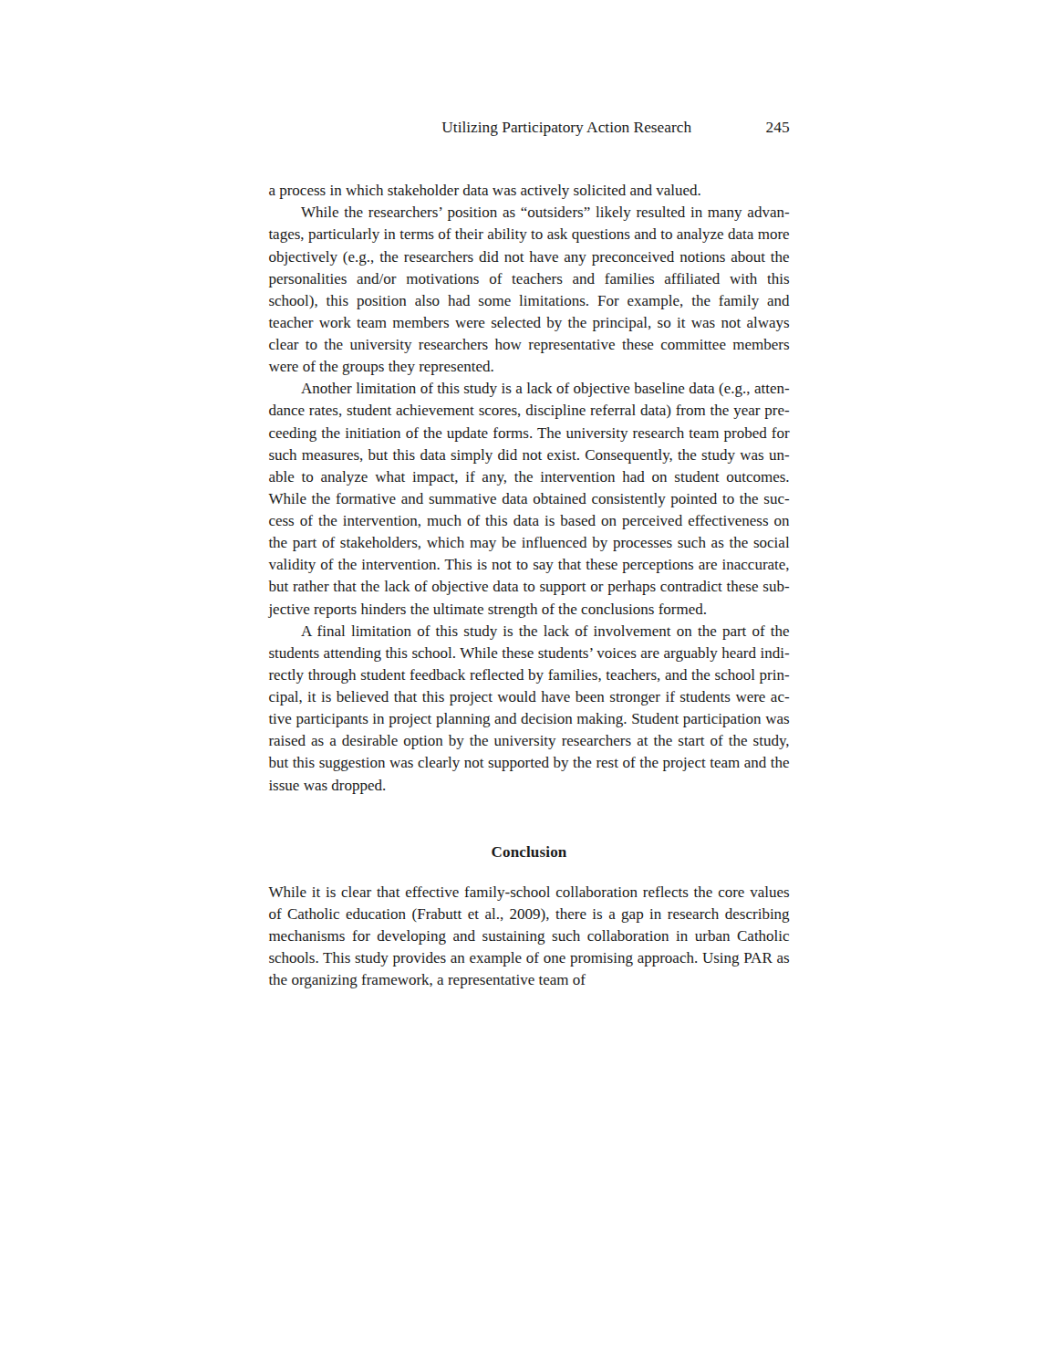Utilizing Participatory Action Research 245
a process in which stakeholder data was actively solicited and valued.
While the researchers’ position as “outsiders” likely resulted in many advantages, particularly in terms of their ability to ask questions and to analyze data more objectively (e.g., the researchers did not have any preconceived notions about the personalities and/or motivations of teachers and families affiliated with this school), this position also had some limitations. For example, the family and teacher work team members were selected by the principal, so it was not always clear to the university researchers how representative these committee members were of the groups they represented.
Another limitation of this study is a lack of objective baseline data (e.g., attendance rates, student achievement scores, discipline referral data) from the year preceeding the initiation of the update forms. The university research team probed for such measures, but this data simply did not exist. Consequently, the study was unable to analyze what impact, if any, the intervention had on student outcomes. While the formative and summative data obtained consistently pointed to the success of the intervention, much of this data is based on perceived effectiveness on the part of stakeholders, which may be influenced by processes such as the social validity of the intervention. This is not to say that these perceptions are inaccurate, but rather that the lack of objective data to support or perhaps contradict these subjective reports hinders the ultimate strength of the conclusions formed.
A final limitation of this study is the lack of involvement on the part of the students attending this school. While these students’ voices are arguably heard indirectly through student feedback reflected by families, teachers, and the school principal, it is believed that this project would have been stronger if students were active participants in project planning and decision making. Student participation was raised as a desirable option by the university researchers at the start of the study, but this suggestion was clearly not supported by the rest of the project team and the issue was dropped.
Conclusion
While it is clear that effective family-school collaboration reflects the core values of Catholic education (Frabutt et al., 2009), there is a gap in research describing mechanisms for developing and sustaining such collaboration in urban Catholic schools. This study provides an example of one promising approach. Using PAR as the organizing framework, a representative team of